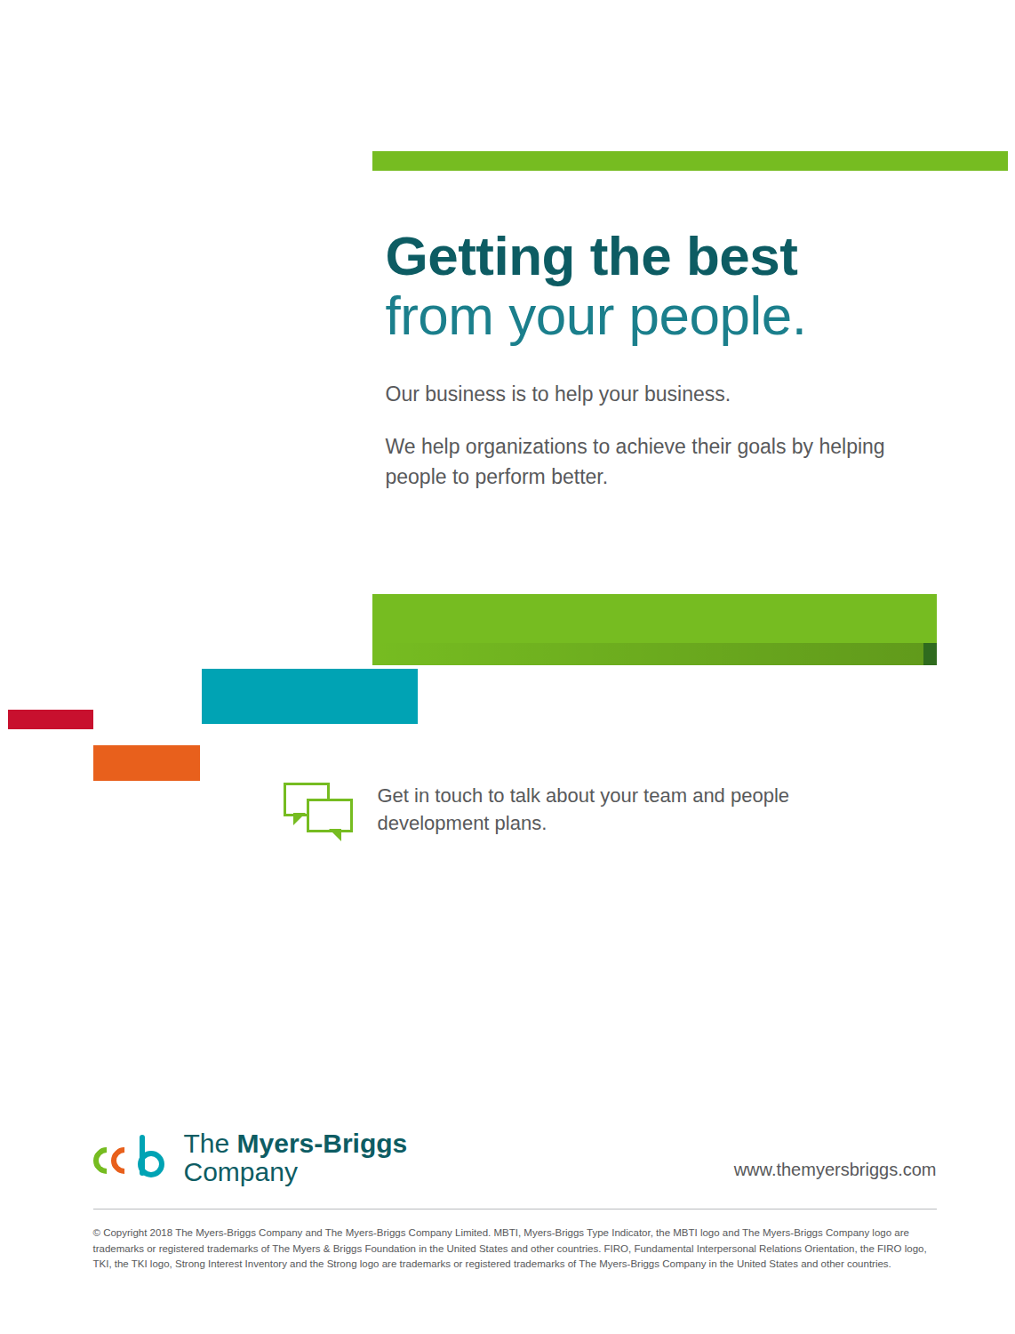Getting the bestfrom your people.
Our business is to help your business.
We help organizations to achieve their goals by helping people to perform better.
Get in touch to talk about your team and people development plans.
The Myers-Briggs Company
www.themyersbriggs.com
© Copyright 2018 The Myers-Briggs Company and The Myers-Briggs Company Limited. MBTI, Myers-Briggs Type Indicator, the MBTI logo and The Myers-Briggs Company logo are trademarks or registered trademarks of The Myers & Briggs Foundation in the United States and other countries. FIRO, Fundamental Interpersonal Relations Orientation, the FIRO logo, TKI, the TKI logo, Strong Interest Inventory and the Strong logo are trademarks or registered trademarks of The Myers-Briggs Company in the United States and other countries.